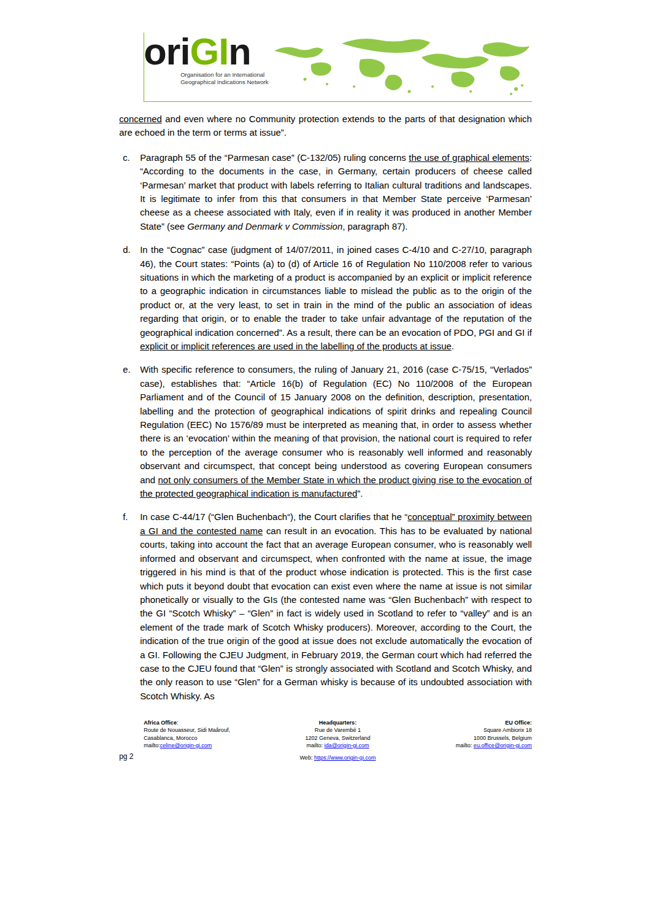oriGIn
Organisation for an International
Geographical Indications Network
concerned and even where no Community protection extends to the parts of that designation which are echoed in the term or terms at issue”.
c. Paragraph 55 of the “Parmesan case” (C-132/05) ruling concerns the use of graphical elements: “According to the documents in the case, in Germany, certain producers of cheese called ‘Parmesan’ market that product with labels referring to Italian cultural traditions and landscapes. It is legitimate to infer from this that consumers in that Member State perceive ‘Parmesan’ cheese as a cheese associated with Italy, even if in reality it was produced in another Member State” (see Germany and Denmark v Commission, paragraph 87).
d. In the “Cognac” case (judgment of 14/07/2011, in joined cases C-4/10 and C-27/10, paragraph 46), the Court states: “Points (a) to (d) of Article 16 of Regulation No 110/2008 refer to various situations in which the marketing of a product is accompanied by an explicit or implicit reference to a geographic indication in circumstances liable to mislead the public as to the origin of the product or, at the very least, to set in train in the mind of the public an association of ideas regarding that origin, or to enable the trader to take unfair advantage of the reputation of the geographical indication concerned”. As a result, there can be an evocation of PDO, PGI and GI if explicit or implicit references are used in the labelling of the products at issue.
e. With specific reference to consumers, the ruling of January 21, 2016 (case C-75/15, “Verlados” case), establishes that: “Article 16(b) of Regulation (EC) No 110/2008 of the European Parliament and of the Council of 15 January 2008 on the definition, description, presentation, labelling and the protection of geographical indications of spirit drinks and repealing Council Regulation (EEC) No 1576/89 must be interpreted as meaning that, in order to assess whether there is an ‘evocation’ within the meaning of that provision, the national court is required to refer to the perception of the average consumer who is reasonably well informed and reasonably observant and circumspect, that concept being understood as covering European consumers and not only consumers of the Member State in which the product giving rise to the evocation of the protected geographical indication is manufactured”.
f. In case C-44/17 (“Glen Buchenbach“), the Court clarifies that he “conceptual” proximity between a GI and the contested name can result in an evocation. This has to be evaluated by national courts, taking into account the fact that an average European consumer, who is reasonably well informed and observant and circumspect, when confronted with the name at issue, the image triggered in his mind is that of the product whose indication is protected. This is the first case which puts it beyond doubt that evocation can exist even where the name at issue is not similar phonetically or visually to the GIs (the contested name was “Glen Buchenbach” with respect to the GI “Scotch Whisky” – “Glen” in fact is widely used in Scotland to refer to “valley” and is an element of the trade mark of Scotch Whisky producers). Moreover, according to the Court, the indication of the true origin of the good at issue does not exclude automatically the evocation of a GI. Following the CJEU Judgment, in February 2019, the German court which had referred the case to the CJEU found that “Glen” is strongly associated with Scotland and Scotch Whisky, and the only reason to use “Glen” for a German whisky is because of its undoubted association with Scotch Whisky. As
pg 2
Africa Office:
Route de Nouasseur, Sidi Maârouf,
Casablanca, Morocco
mailto:celine@origin-gi.com
Headquarters:
Rue de Varembé 1
1202 Geneva, Switzerland
mailto: ida@origin-gi.com
EU Office:
Square Ambiorix 18
1000 Brussels, Belgium
mailto: eu.office@origin-gi.com
Web: https://www.origin-gi.com